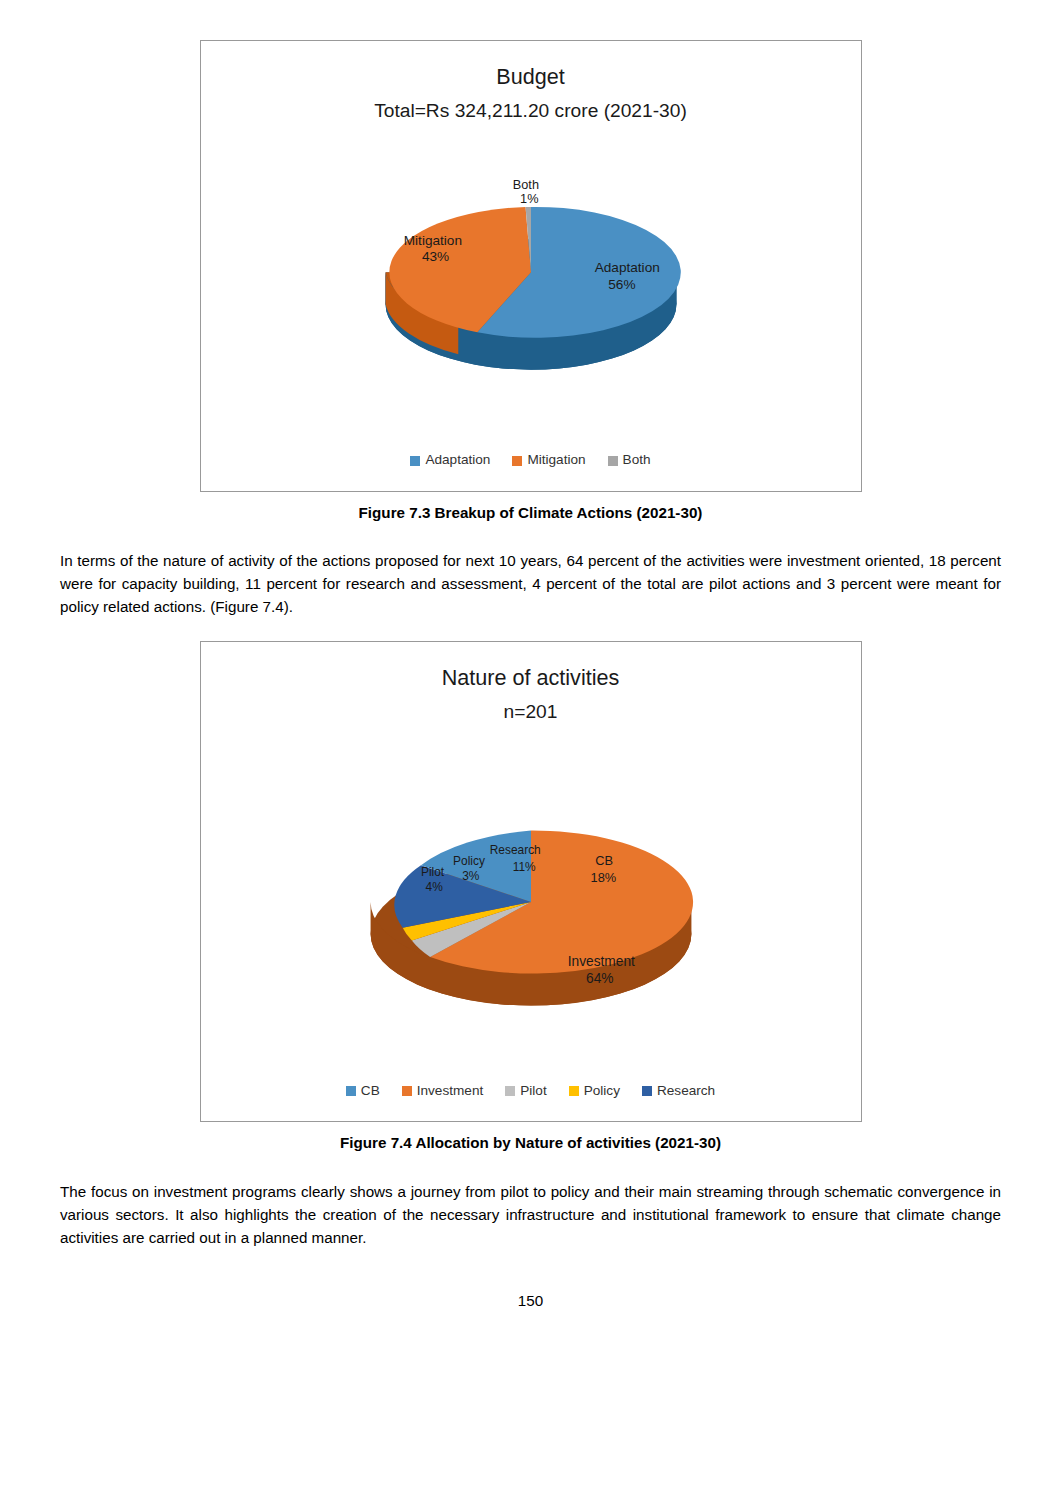Budget
Total=Rs 324,211.20 crore (2021-30)
Adaptation 56% Mitigation 43% Both 1%
Adaptation
Mitigation
Both
Figure 7.3 Breakup of Climate Actions (2021-30)
In terms of the nature of activity of the actions proposed for next 10 years, 64 percent of the activities were investment oriented, 18 percent were for capacity building, 11 percent for research and assessment, 4 percent of the total are pilot actions and 3 percent were meant for policy related actions. (Figure 7.4).
Nature of activities
n=201
Investment 64% CB 18% Research 11% Policy 3% Pilot 4%
CB
Investment
Pilot
Policy
Research
Figure 7.4 Allocation by Nature of activities (2021-30)
The focus on investment programs clearly shows a journey from pilot to policy and their main streaming through schematic convergence in various sectors. It also highlights the creation of the necessary infrastructure and institutional framework to ensure that climate change activities are carried out in a planned manner.
150